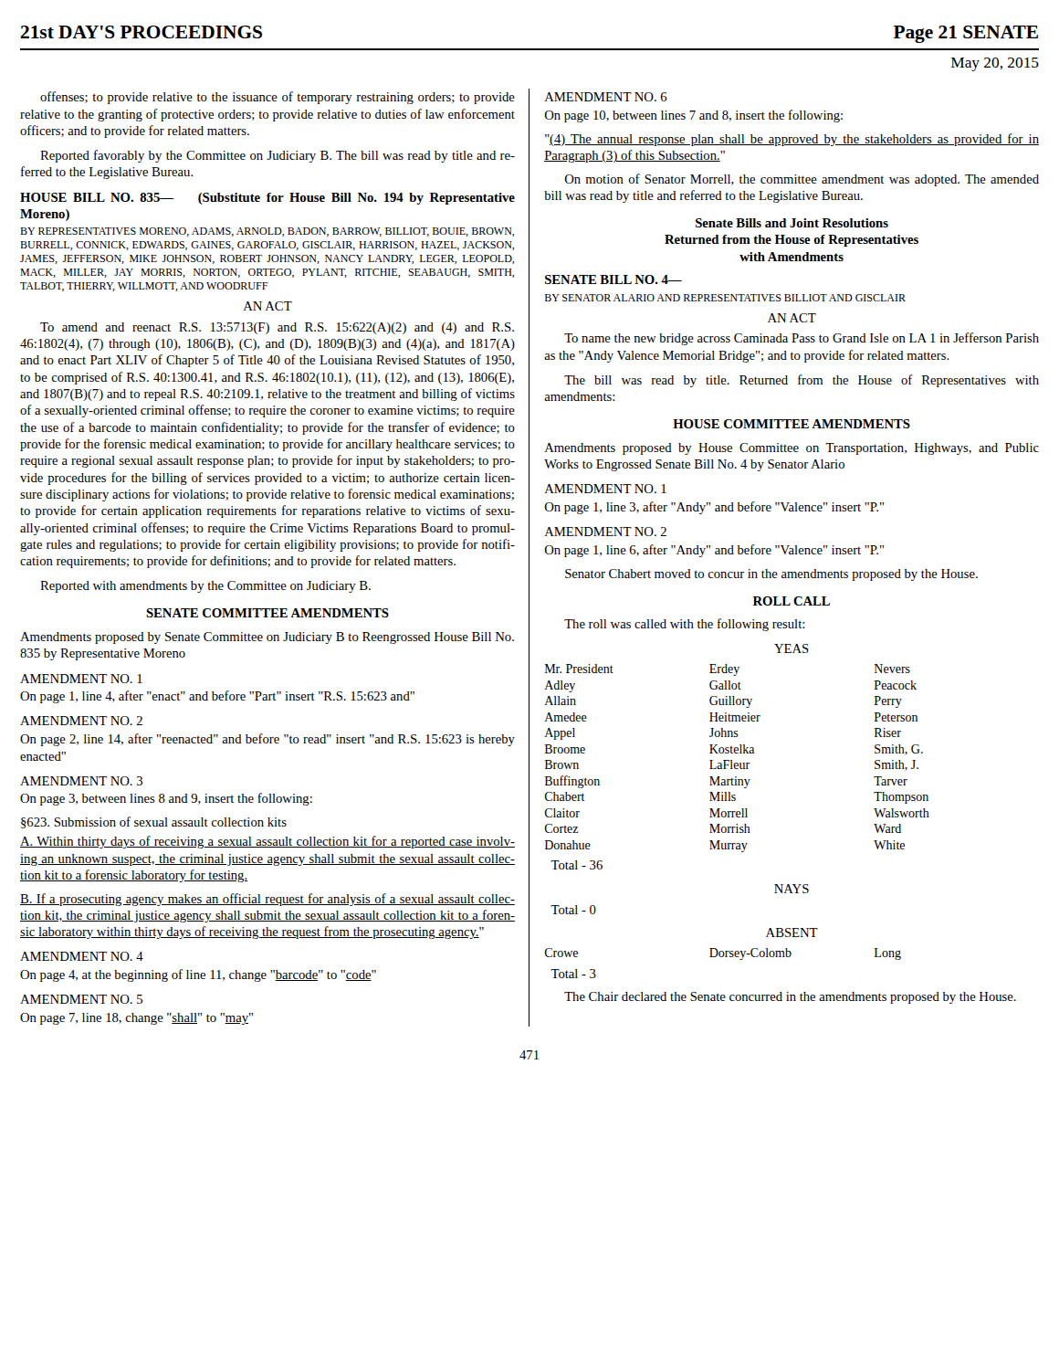21st DAY'S PROCEEDINGS
Page 21 SENATE
May 20, 2015
offenses; to provide relative to the issuance of temporary restraining orders; to provide relative to the granting of protective orders; to provide relative to duties of law enforcement officers; and to provide for related matters.
Reported favorably by the Committee on Judiciary B. The bill was read by title and referred to the Legislative Bureau.
HOUSE BILL NO. 835— (Substitute for House Bill No. 194 by Representative Moreno)
BY REPRESENTATIVES MORENO, ADAMS, ARNOLD, BADON, BARROW, BILLIOT, BOUIE, BROWN, BURRELL, CONNICK, EDWARDS, GAINES, GAROFALO, GISCLAIR, HARRISON, HAZEL, JACKSON, JAMES, JEFFERSON, MIKE JOHNSON, ROBERT JOHNSON, NANCY LANDRY, LEGER, LEOPOLD, MACK, MILLER, JAY MORRIS, NORTON, ORTEGO, PYLANT, RITCHIE, SEABAUGH, SMITH, TALBOT, THIERRY, WILLMOTT, AND WOODRUFF
AN ACT
To amend and reenact R.S. 13:5713(F) and R.S. 15:622(A)(2) and (4) and R.S. 46:1802(4), (7) through (10), 1806(B), (C), and (D), 1809(B)(3) and (4)(a), and 1817(A) and to enact Part XLIV of Chapter 5 of Title 40 of the Louisiana Revised Statutes of 1950, to be comprised of R.S. 40:1300.41, and R.S. 46:1802(10.1), (11), (12), and (13), 1806(E), and 1807(B)(7) and to repeal R.S. 40:2109.1, relative to the treatment and billing of victims of a sexually-oriented criminal offense; to require the coroner to examine victims; to require the use of a barcode to maintain confidentiality; to provide for the transfer of evidence; to provide for the forensic medical examination; to provide for ancillary healthcare services; to require a regional sexual assault response plan; to provide for input by stakeholders; to provide procedures for the billing of services provided to a victim; to authorize certain licensure disciplinary actions for violations; to provide relative to forensic medical examinations; to provide for certain application requirements for reparations relative to victims of sexually-oriented criminal offenses; to require the Crime Victims Reparations Board to promulgate rules and regulations; to provide for certain eligibility provisions; to provide for notification requirements; to provide for definitions; and to provide for related matters.
Reported with amendments by the Committee on Judiciary B.
SENATE COMMITTEE AMENDMENTS
Amendments proposed by Senate Committee on Judiciary B to Reengrossed House Bill No. 835 by Representative Moreno
AMENDMENT NO. 1
On page 1, line 4, after "enact" and before "Part" insert "R.S. 15:623 and"
AMENDMENT NO. 2
On page 2, line 14, after "reenacted" and before "to read" insert "and R.S. 15:623 is hereby enacted"
AMENDMENT NO. 3
On page 3, between lines 8 and 9, insert the following:
§623. Submission of sexual assault collection kits
A. Within thirty days of receiving a sexual assault collection kit for a reported case involving an unknown suspect, the criminal justice agency shall submit the sexual assault collection kit to a forensic laboratory for testing.
B. If a prosecuting agency makes an official request for analysis of a sexual assault collection kit, the criminal justice agency shall submit the sexual assault collection kit to a forensic laboratory within thirty days of receiving the request from the prosecuting agency."
AMENDMENT NO. 4
On page 4, at the beginning of line 11, change "barcode" to "code"
AMENDMENT NO. 5
On page 7, line 18, change "shall" to "may"
AMENDMENT NO. 6
On page 10, between lines 7 and 8, insert the following:
"(4) The annual response plan shall be approved by the stakeholders as provided for in Paragraph (3) of this Subsection."
On motion of Senator Morrell, the committee amendment was adopted. The amended bill was read by title and referred to the Legislative Bureau.
Senate Bills and Joint Resolutions
Returned from the House of Representatives
with Amendments
SENATE BILL NO. 4—
BY SENATOR ALARIO AND REPRESENTATIVES BILLIOT AND GISCLAIR
AN ACT
To name the new bridge across Caminada Pass to Grand Isle on LA 1 in Jefferson Parish as the "Andy Valence Memorial Bridge"; and to provide for related matters.
The bill was read by title. Returned from the House of Representatives with amendments:
HOUSE COMMITTEE AMENDMENTS
Amendments proposed by House Committee on Transportation, Highways, and Public Works to Engrossed Senate Bill No. 4 by Senator Alario
AMENDMENT NO. 1
On page 1, line 3, after "Andy" and before "Valence" insert "P."
AMENDMENT NO. 2
On page 1, line 6, after "Andy" and before "Valence" insert "P."
Senator Chabert moved to concur in the amendments proposed by the House.
ROLL CALL
The roll was called with the following result:
YEAS
| Mr. President | Erdey | Nevers |
| Adley | Gallot | Peacock |
| Allain | Guillory | Perry |
| Amedee | Heitmeier | Peterson |
| Appel | Johns | Riser |
| Broome | Kostelka | Smith, G. |
| Brown | LaFleur | Smith, J. |
| Buffington | Martiny | Tarver |
| Chabert | Mills | Thompson |
| Claitor | Morrell | Walsworth |
| Cortez | Morrish | Ward |
| Donahue | Murray | White |
Total - 36
NAYS
Total - 0
ABSENT
| Crowe | Dorsey-Colomb | Long |
Total - 3
The Chair declared the Senate concurred in the amendments proposed by the House.
471